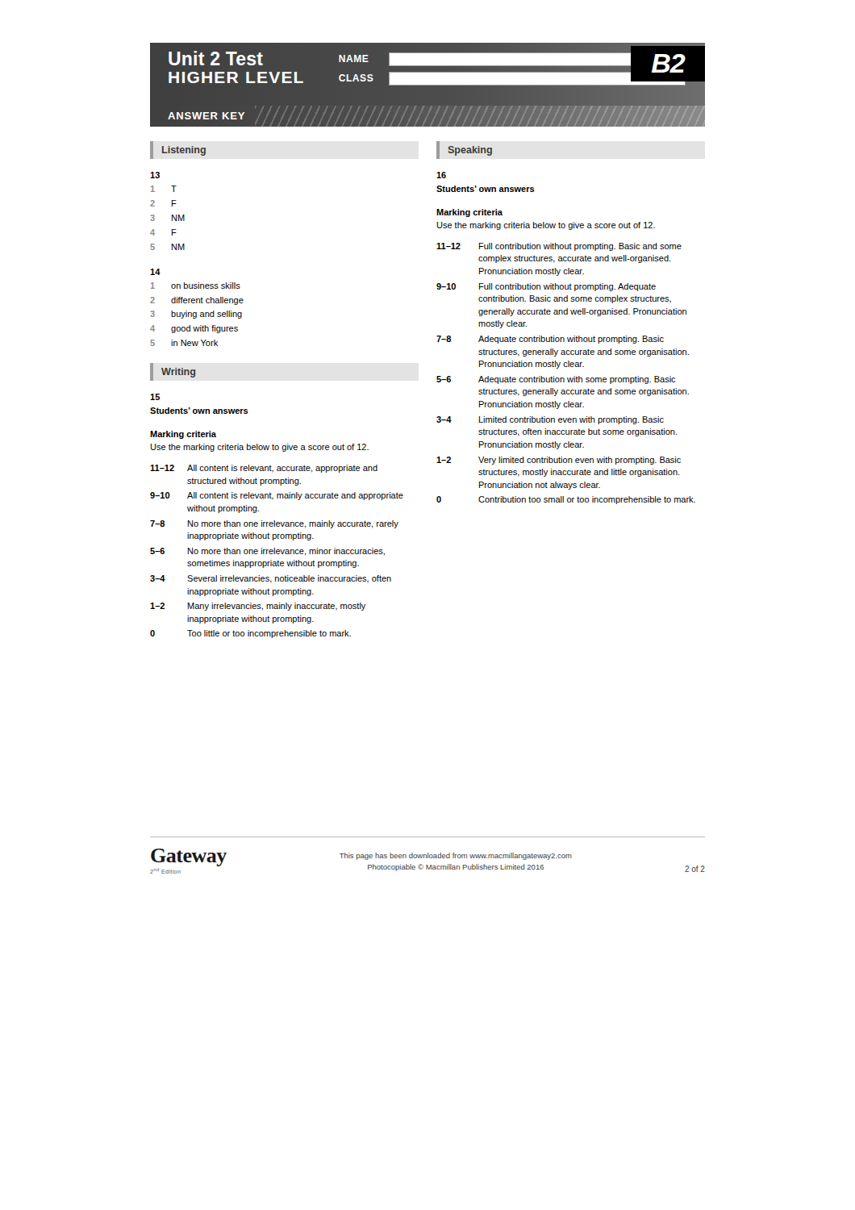Unit 2 Test
HIGHER LEVEL
NAME
CLASS
B2
ANSWER KEY
Listening
13
1 T
2 F
3 NM
4 F
5 NM
14
1 on business skills
2 different challenge
3 buying and selling
4 good with figures
5 in New York
Writing
15
Students’ own answers
Marking criteria
Use the marking criteria below to give a score out of 12.
| 11–12 | All content is relevant, accurate, appropriate and structured without prompting. |
| 9–10 | All content is relevant, mainly accurate and appropriate without prompting. |
| 7–8 | No more than one irrelevance, mainly accurate, rarely inappropriate without prompting. |
| 5–6 | No more than one irrelevance, minor inaccuracies, sometimes inappropriate without prompting. |
| 3–4 | Several irrelevancies, noticeable inaccuracies, often inappropriate without prompting. |
| 1–2 | Many irrelevancies, mainly inaccurate, mostly inappropriate without prompting. |
| 0 | Too little or too incomprehensible to mark. |
Speaking
16
Students’ own answers
Marking criteria
Use the marking criteria below to give a score out of 12.
| 11–12 | Full contribution without prompting. Basic and some complex structures, accurate and well-organised. Pronunciation mostly clear. |
| 9–10 | Full contribution without prompting. Adequate contribution. Basic and some complex structures, generally accurate and well-organised. Pronunciation mostly clear. |
| 7–8 | Adequate contribution without prompting. Basic structures, generally accurate and some organisation. Pronunciation mostly clear. |
| 5–6 | Adequate contribution with some prompting. Basic structures, generally accurate and some organisation. Pronunciation mostly clear. |
| 3–4 | Limited contribution even with prompting. Basic structures, often inaccurate but some organisation. Pronunciation mostly clear. |
| 1–2 | Very limited contribution even with prompting. Basic structures, mostly inaccurate and little organisation. Pronunciation not always clear. |
| 0 | Contribution too small or too incomprehensible to mark. |
Gateway 2nd Edition
This page has been downloaded from www.macmillangateway2.com
Photocopiable © Macmillan Publishers Limited 2016
2 of 2